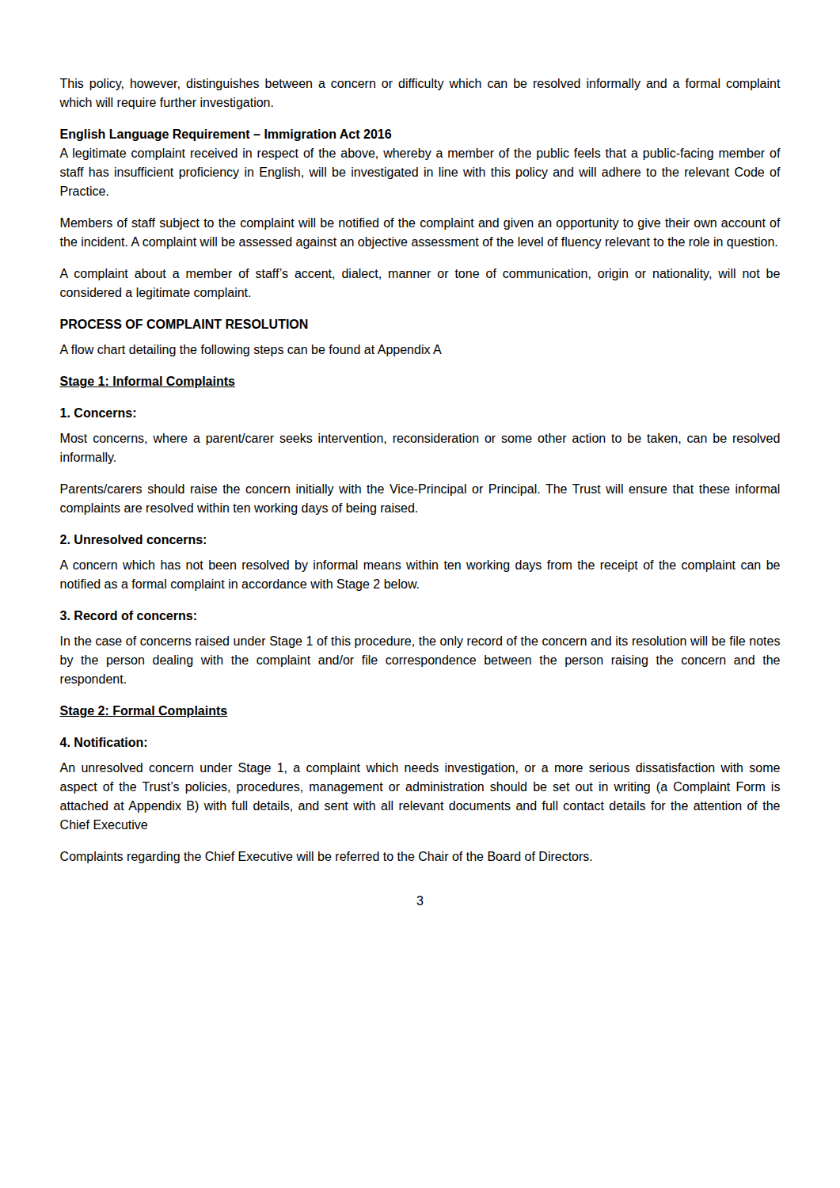This policy, however, distinguishes between a concern or difficulty which can be resolved informally and a formal complaint which will require further investigation.
English Language Requirement – Immigration Act 2016
A legitimate complaint received in respect of the above, whereby a member of the public feels that a public-facing member of staff has insufficient proficiency in English, will be investigated in line with this policy and will adhere to the relevant Code of Practice.
Members of staff subject to the complaint will be notified of the complaint and given an opportunity to give their own account of the incident. A complaint will be assessed against an objective assessment of the level of fluency relevant to the role in question.
A complaint about a member of staff’s accent, dialect, manner or tone of communication, origin or nationality, will not be considered a legitimate complaint.
PROCESS OF COMPLAINT RESOLUTION
A flow chart detailing the following steps can be found at Appendix A
Stage 1: Informal Complaints
1. Concerns:
Most concerns, where a parent/carer seeks intervention, reconsideration or some other action to be taken, can be resolved informally.
Parents/carers should raise the concern initially with the Vice-Principal or Principal. The Trust will ensure that these informal complaints are resolved within ten working days of being raised.
2. Unresolved concerns:
A concern which has not been resolved by informal means within ten working days from the receipt of the complaint can be notified as a formal complaint in accordance with Stage 2 below.
3. Record of concerns:
In the case of concerns raised under Stage 1 of this procedure, the only record of the concern and its resolution will be file notes by the person dealing with the complaint and/or file correspondence between the person raising the concern and the respondent.
Stage 2: Formal Complaints
4. Notification:
An unresolved concern under Stage 1, a complaint which needs investigation, or a more serious dissatisfaction with some aspect of the Trust’s policies, procedures, management or administration should be set out in writing (a Complaint Form is attached at Appendix B) with full details, and sent with all relevant documents and full contact details for the attention of the Chief Executive
Complaints regarding the Chief Executive will be referred to the Chair of the Board of Directors.
3